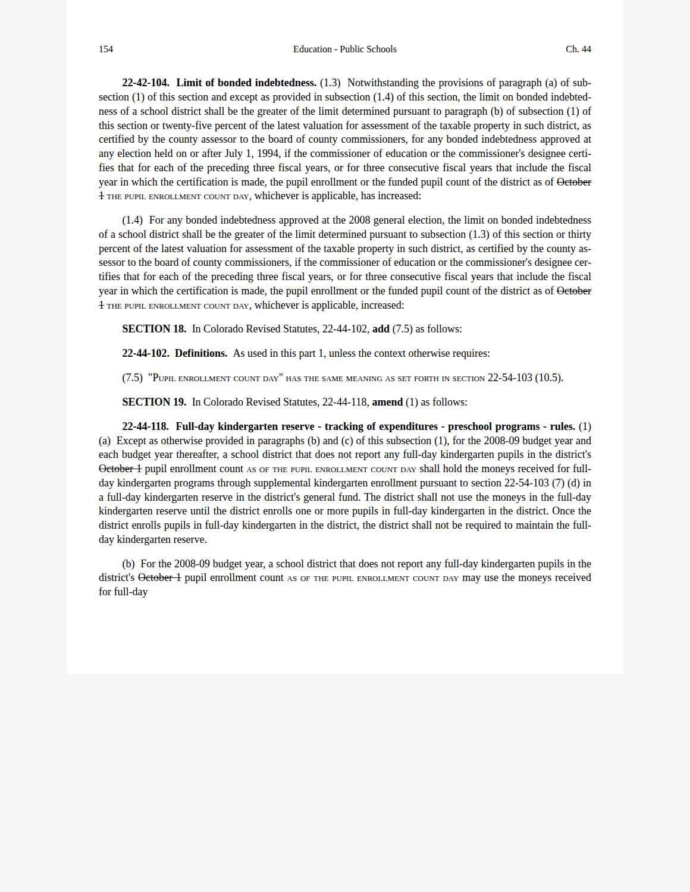154
Education - Public Schools
Ch. 44
22-42-104. Limit of bonded indebtedness. (1.3) Notwithstanding the provisions of paragraph (a) of subsection (1) of this section and except as provided in subsection (1.4) of this section, the limit on bonded indebtedness of a school district shall be the greater of the limit determined pursuant to paragraph (b) of subsection (1) of this section or twenty-five percent of the latest valuation for assessment of the taxable property in such district, as certified by the county assessor to the board of county commissioners, for any bonded indebtedness approved at any election held on or after July 1, 1994, if the commissioner of education or the commissioner's designee certifies that for each of the preceding three fiscal years, or for three consecutive fiscal years that include the fiscal year in which the certification is made, the pupil enrollment or the funded pupil count of the district as of October 1 the pupil enrollment count day, whichever is applicable, has increased:
(1.4) For any bonded indebtedness approved at the 2008 general election, the limit on bonded indebtedness of a school district shall be the greater of the limit determined pursuant to subsection (1.3) of this section or thirty percent of the latest valuation for assessment of the taxable property in such district, as certified by the county assessor to the board of county commissioners, if the commissioner of education or the commissioner's designee certifies that for each of the preceding three fiscal years, or for three consecutive fiscal years that include the fiscal year in which the certification is made, the pupil enrollment or the funded pupil count of the district as of October 1 the pupil enrollment count day, whichever is applicable, increased:
SECTION 18. In Colorado Revised Statutes, 22-44-102, add (7.5) as follows:
22-44-102. Definitions. As used in this part 1, unless the context otherwise requires:
(7.5) "Pupil enrollment count day" has the same meaning as set forth in section 22-54-103 (10.5).
SECTION 19. In Colorado Revised Statutes, 22-44-118, amend (1) as follows:
22-44-118. Full-day kindergarten reserve - tracking of expenditures - preschool programs - rules. (1) (a) Except as otherwise provided in paragraphs (b) and (c) of this subsection (1), for the 2008-09 budget year and each budget year thereafter, a school district that does not report any full-day kindergarten pupils in the district's October 1 pupil enrollment count as of the pupil enrollment count day shall hold the moneys received for full-day kindergarten programs through supplemental kindergarten enrollment pursuant to section 22-54-103 (7) (d) in a full-day kindergarten reserve in the district's general fund. The district shall not use the moneys in the full-day kindergarten reserve until the district enrolls one or more pupils in full-day kindergarten in the district. Once the district enrolls pupils in full-day kindergarten in the district, the district shall not be required to maintain the full-day kindergarten reserve.
(b) For the 2008-09 budget year, a school district that does not report any full-day kindergarten pupils in the district's October 1 pupil enrollment count as of the pupil enrollment count day may use the moneys received for full-day